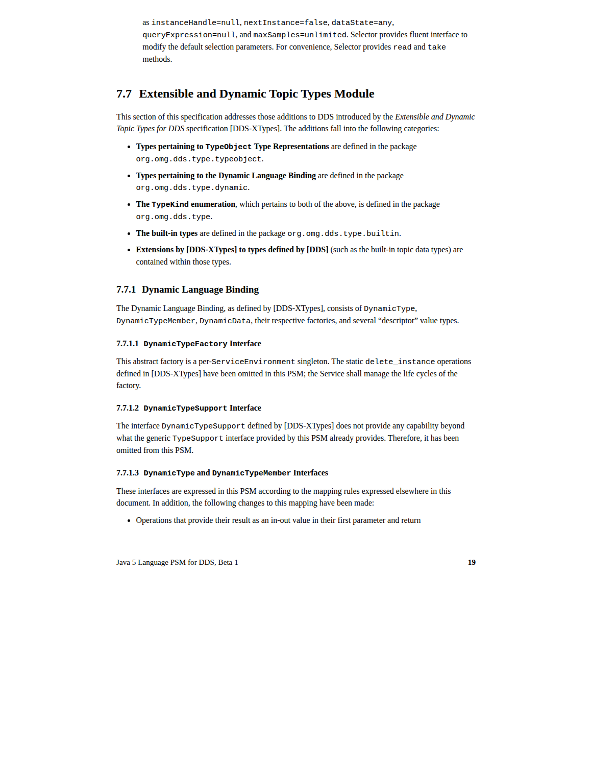as instanceHandle=null, nextInstance=false, dataState=any, queryExpression=null, and maxSamples=unlimited. Selector provides fluent interface to modify the default selection parameters. For convenience, Selector provides read and take methods.
7.7 Extensible and Dynamic Topic Types Module
This section of this specification addresses those additions to DDS introduced by the Extensible and Dynamic Topic Types for DDS specification [DDS-XTypes]. The additions fall into the following categories:
Types pertaining to TypeObject Type Representations are defined in the package org.omg.dds.type.typeobject.
Types pertaining to the Dynamic Language Binding are defined in the package org.omg.dds.type.dynamic.
The TypeKind enumeration, which pertains to both of the above, is defined in the package org.omg.dds.type.
The built-in types are defined in the package org.omg.dds.type.builtin.
Extensions by [DDS-XTypes] to types defined by [DDS] (such as the built-in topic data types) are contained within those types.
7.7.1 Dynamic Language Binding
The Dynamic Language Binding, as defined by [DDS-XTypes], consists of DynamicType, DynamicTypeMember, DynamicData, their respective factories, and several “descriptor” value types.
7.7.1.1 DynamicTypeFactory Interface
This abstract factory is a per-ServiceEnvironment singleton. The static delete_instance operations defined in [DDS-XTypes] have been omitted in this PSM; the Service shall manage the life cycles of the factory.
7.7.1.2 DynamicTypeSupport Interface
The interface DynamicTypeSupport defined by [DDS-XTypes] does not provide any capability beyond what the generic TypeSupport interface provided by this PSM already provides. Therefore, it has been omitted from this PSM.
7.7.1.3 DynamicType and DynamicTypeMember Interfaces
These interfaces are expressed in this PSM according to the mapping rules expressed elsewhere in this document. In addition, the following changes to this mapping have been made:
Operations that provide their result as an in-out value in their first parameter and return
Java 5 Language PSM for DDS, Beta 1 19